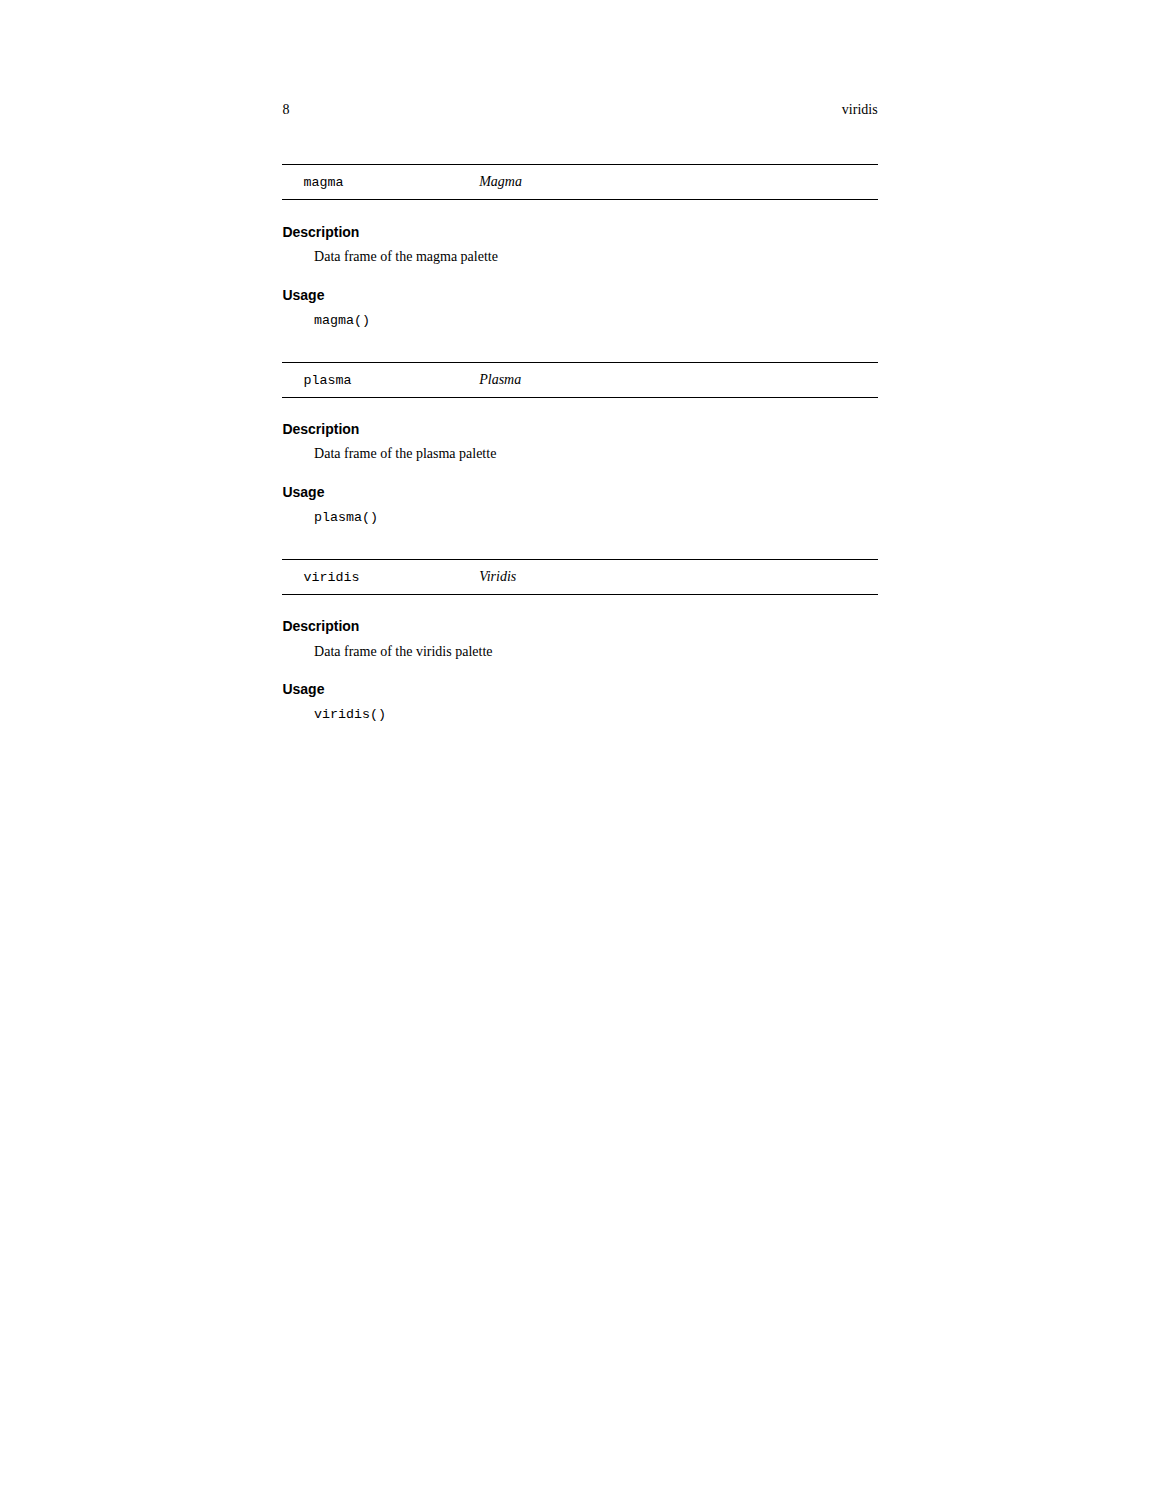8 viridis
magma Magma
Description
Data frame of the magma palette
Usage
magma()
plasma Plasma
Description
Data frame of the plasma palette
Usage
plasma()
viridis Viridis
Description
Data frame of the viridis palette
Usage
viridis()